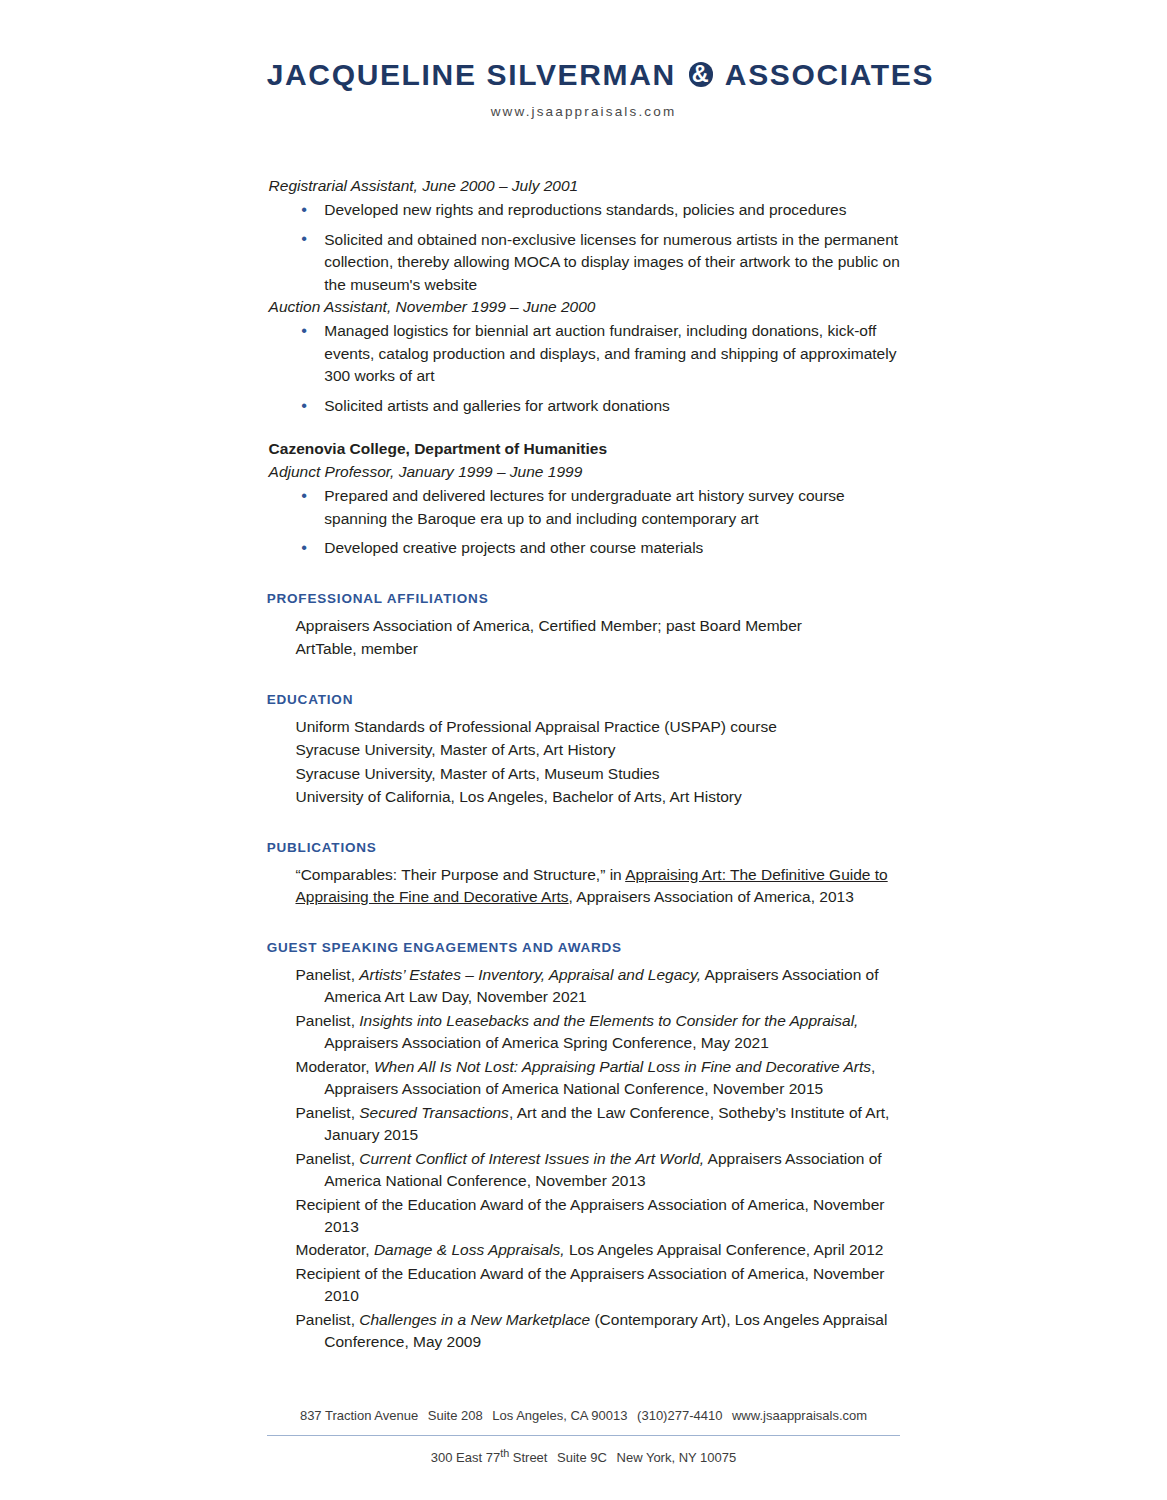JACQUELINE SILVERMAN & ASSOCIATES
www.jsaappraisals.com
Registrarial Assistant, June 2000 – July 2001
Developed new rights and reproductions standards, policies and procedures
Solicited and obtained non-exclusive licenses for numerous artists in the permanent collection, thereby allowing MOCA to display images of their artwork to the public on the museum's website
Auction Assistant, November 1999 – June 2000
Managed logistics for biennial art auction fundraiser, including donations, kick-off events, catalog production and displays, and framing and shipping of approximately 300 works of art
Solicited artists and galleries for artwork donations
Cazenovia College, Department of Humanities
Adjunct Professor, January 1999 – June 1999
Prepared and delivered lectures for undergraduate art history survey course spanning the Baroque era up to and including contemporary art
Developed creative projects and other course materials
Professional Affiliations
Appraisers Association of America, Certified Member; past Board Member
ArtTable, member
Education
Uniform Standards of Professional Appraisal Practice (USPAP) course
Syracuse University, Master of Arts, Art History
Syracuse University, Master of Arts, Museum Studies
University of California, Los Angeles, Bachelor of Arts, Art History
Publications
“Comparables: Their Purpose and Structure,” in Appraising Art: The Definitive Guide to Appraising the Fine and Decorative Arts, Appraisers Association of America, 2013
Guest Speaking Engagements and Awards
Panelist, Artists’ Estates – Inventory, Appraisal and Legacy, Appraisers Association of America Art Law Day, November 2021
Panelist, Insights into Leasebacks and the Elements to Consider for the Appraisal, Appraisers Association of America Spring Conference, May 2021
Moderator, When All Is Not Lost: Appraising Partial Loss in Fine and Decorative Arts, Appraisers Association of America National Conference, November 2015
Panelist, Secured Transactions, Art and the Law Conference, Sotheby’s Institute of Art, January 2015
Panelist, Current Conflict of Interest Issues in the Art World, Appraisers Association of America National Conference, November 2013
Recipient of the Education Award of the Appraisers Association of America, November 2013
Moderator, Damage & Loss Appraisals, Los Angeles Appraisal Conference, April 2012
Recipient of the Education Award of the Appraisers Association of America, November 2010
Panelist, Challenges in a New Marketplace (Contemporary Art), Los Angeles Appraisal Conference, May 2009
837 Traction AvenueSuite 208 Los Angeles, CA 90013(310)277-4410www.jsaappraisals.com
300 East 77th StreetSuite 9CNew York, NY 10075